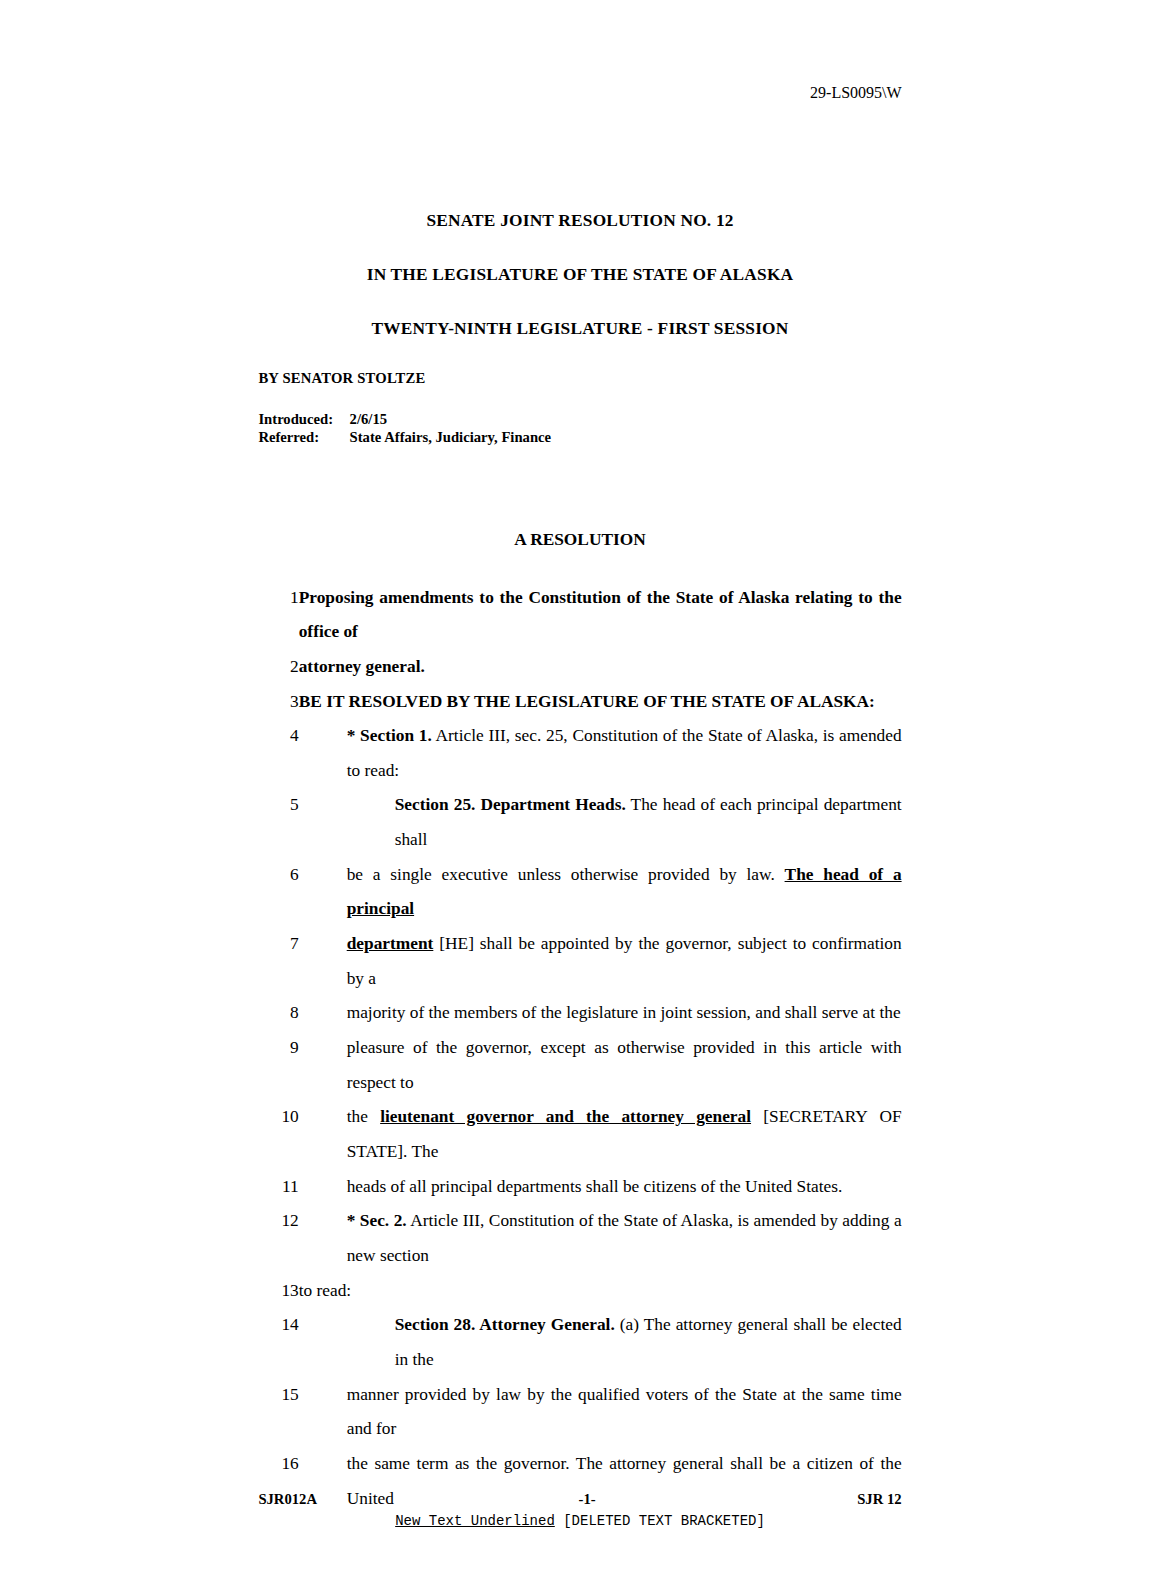29-LS0095\W
SENATE JOINT RESOLUTION NO. 12
IN THE LEGISLATURE OF THE STATE OF ALASKA
TWENTY-NINTH LEGISLATURE - FIRST SESSION
BY SENATOR STOLTZE
Introduced: 2/6/15
Referred: State Affairs, Judiciary, Finance
A RESOLUTION
| 1 | Proposing amendments to the Constitution of the State of Alaska relating to the office of |
| 2 | attorney general. |
| 3 | BE IT RESOLVED BY THE LEGISLATURE OF THE STATE OF ALASKA: |
| 4 | * Section 1. Article III, sec. 25, Constitution of the State of Alaska, is amended to read: |
| 5 | Section 25. Department Heads. The head of each principal department shall |
| 6 | be a single executive unless otherwise provided by law. The head of a principal |
| 7 | department [HE] shall be appointed by the governor, subject to confirmation by a |
| 8 | majority of the members of the legislature in joint session, and shall serve at the |
| 9 | pleasure of the governor, except as otherwise provided in this article with respect to |
| 10 | the lieutenant governor and the attorney general [SECRETARY OF STATE]. The |
| 11 | heads of all principal departments shall be citizens of the United States. |
| 12 | * Sec. 2. Article III, Constitution of the State of Alaska, is amended by adding a new section |
| 13 | to read: |
| 14 | Section 28. Attorney General. (a) The attorney general shall be elected in the |
| 15 | manner provided by law by the qualified voters of the State at the same time and for |
| 16 | the same term as the governor. The attorney general shall be a citizen of the United |
SJR012A
-1-
SJR 12
New Text Underlined [DELETED TEXT BRACKETED]